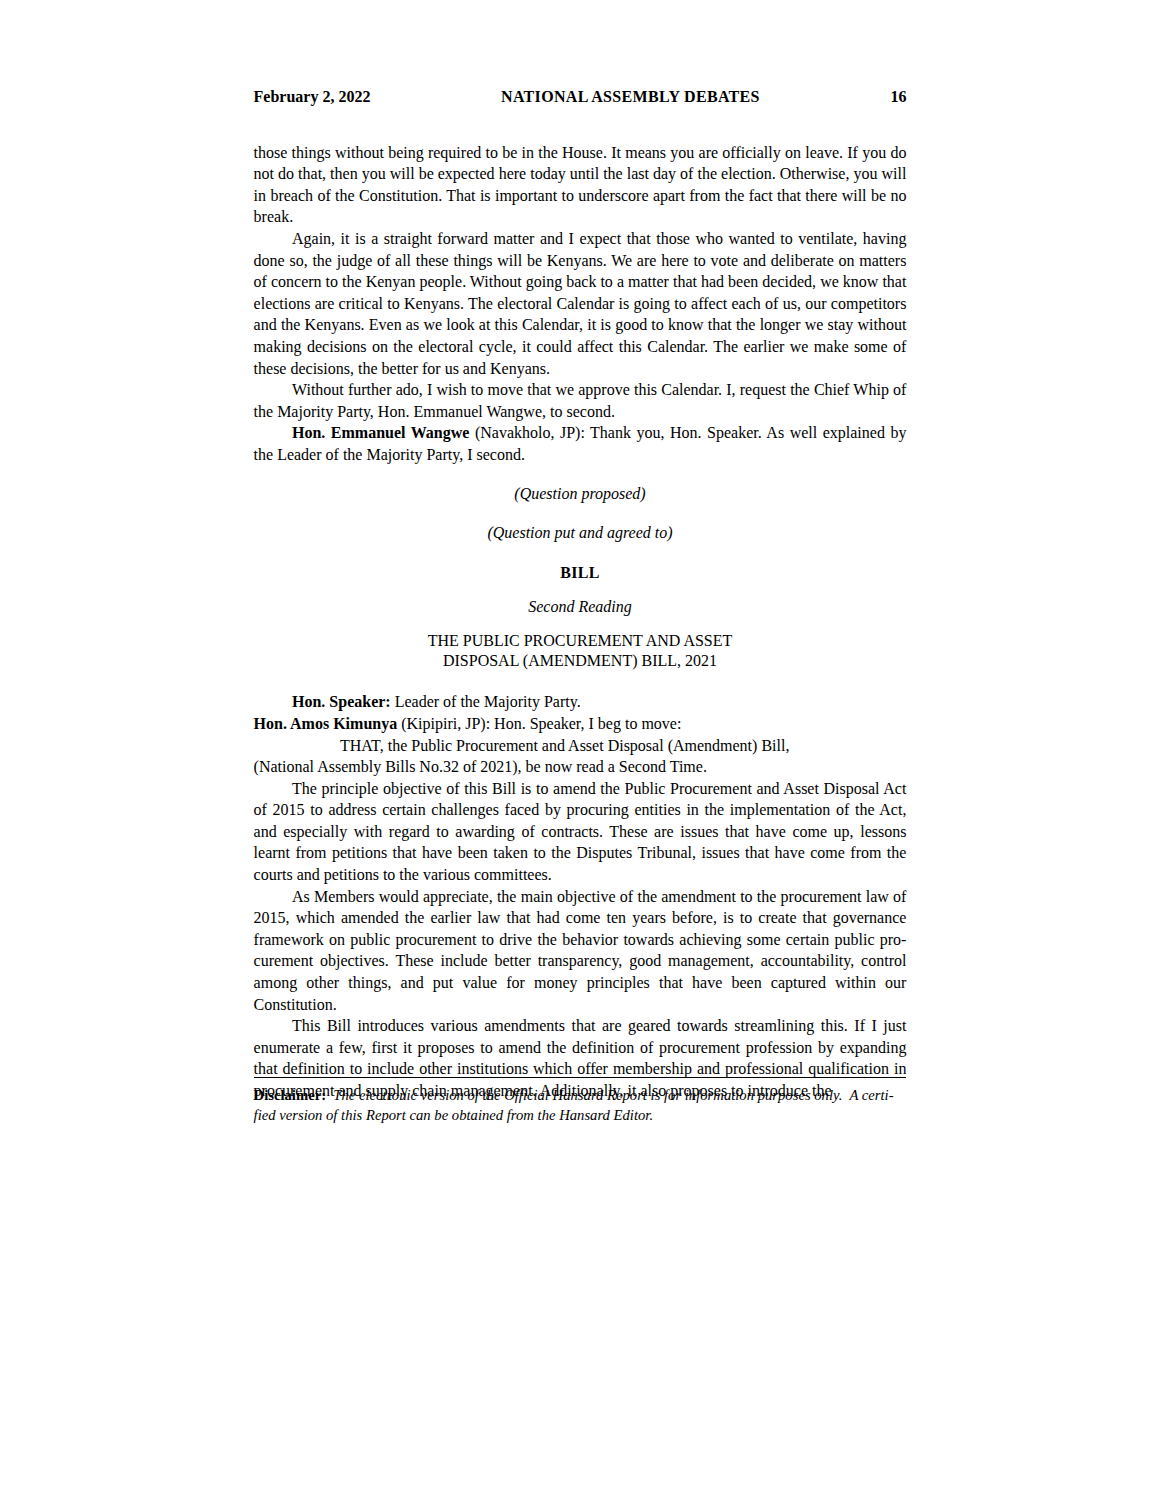February 2, 2022 NATIONAL ASSEMBLY DEBATES 16
those things without being required to be in the House. It means you are officially on leave. If you do not do that, then you will be expected here today until the last day of the election. Otherwise, you will in breach of the Constitution. That is important to underscore apart from the fact that there will be no break.
Again, it is a straight forward matter and I expect that those who wanted to ventilate, having done so, the judge of all these things will be Kenyans. We are here to vote and deliberate on matters of concern to the Kenyan people. Without going back to a matter that had been decided, we know that elections are critical to Kenyans. The electoral Calendar is going to affect each of us, our competitors and the Kenyans. Even as we look at this Calendar, it is good to know that the longer we stay without making decisions on the electoral cycle, it could affect this Calendar. The earlier we make some of these decisions, the better for us and Kenyans.
Without further ado, I wish to move that we approve this Calendar. I, request the Chief Whip of the Majority Party, Hon. Emmanuel Wangwe, to second.
Hon. Emmanuel Wangwe (Navakholo, JP): Thank you, Hon. Speaker. As well explained by the Leader of the Majority Party, I second.
(Question proposed)
(Question put and agreed to)
BILL
Second Reading
THE PUBLIC PROCUREMENT AND ASSET
DISPOSAL (AMENDMENT) BILL, 2021
Hon. Speaker: Leader of the Majority Party.
Hon. Amos Kimunya (Kipipiri, JP): Hon. Speaker, I beg to move:
THAT, the Public Procurement and Asset Disposal (Amendment) Bill,
(National Assembly Bills No.32 of 2021), be now read a Second Time.
The principle objective of this Bill is to amend the Public Procurement and Asset Disposal Act of 2015 to address certain challenges faced by procuring entities in the implementation of the Act, and especially with regard to awarding of contracts. These are issues that have come up, lessons learnt from petitions that have been taken to the Disputes Tribunal, issues that have come from the courts and petitions to the various committees.
As Members would appreciate, the main objective of the amendment to the procurement law of 2015, which amended the earlier law that had come ten years before, is to create that governance framework on public procurement to drive the behavior towards achieving some certain public procurement objectives. These include better transparency, good management, accountability, control among other things, and put value for money principles that have been captured within our Constitution.
This Bill introduces various amendments that are geared towards streamlining this. If I just enumerate a few, first it proposes to amend the definition of procurement profession by expanding that definition to include other institutions which offer membership and professional qualification in procurement and supply chain management. Additionally, it also proposes to introduce the
Disclaimer: The electronic version of the Official Hansard Report is for information purposes only. A certified version of this Report can be obtained from the Hansard Editor.